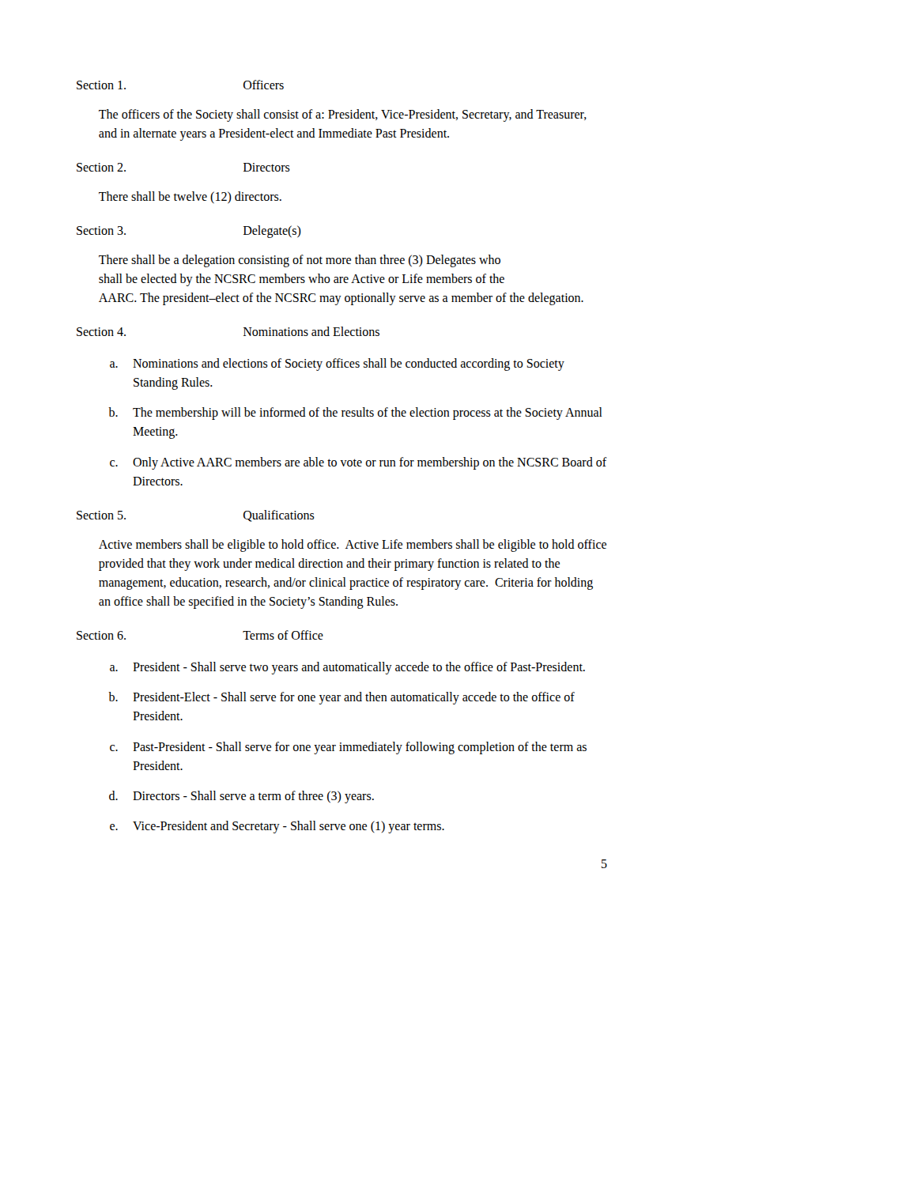Section 1. Officers
The officers of the Society shall consist of a: President, Vice-President, Secretary, and Treasurer, and in alternate years a President-elect and Immediate Past President.
Section 2. Directors
There shall be twelve (12) directors.
Section 3. Delegate(s)
There shall be a delegation consisting of not more than three (3) Delegates who
shall be elected by the NCSRC members who are Active or Life members of the
AARC. The president–elect of the NCSRC may optionally serve as a member of the delegation.
Section 4. Nominations and Elections
Nominations and elections of Society offices shall be conducted according to Society Standing Rules.
The membership will be informed of the results of the election process at the Society Annual Meeting.
Only Active AARC members are able to vote or run for membership on the NCSRC Board of Directors.
Section 5. Qualifications
Active members shall be eligible to hold office. Active Life members shall be eligible to hold office provided that they work under medical direction and their primary function is related to the management, education, research, and/or clinical practice of respiratory care. Criteria for holding an office shall be specified in the Society’s Standing Rules.
Section 6. Terms of Office
President - Shall serve two years and automatically accede to the office of Past-President.
President-Elect - Shall serve for one year and then automatically accede to the office of President.
Past-President - Shall serve for one year immediately following completion of the term as President.
Directors - Shall serve a term of three (3) years.
Vice-President and Secretary - Shall serve one (1) year terms.
5